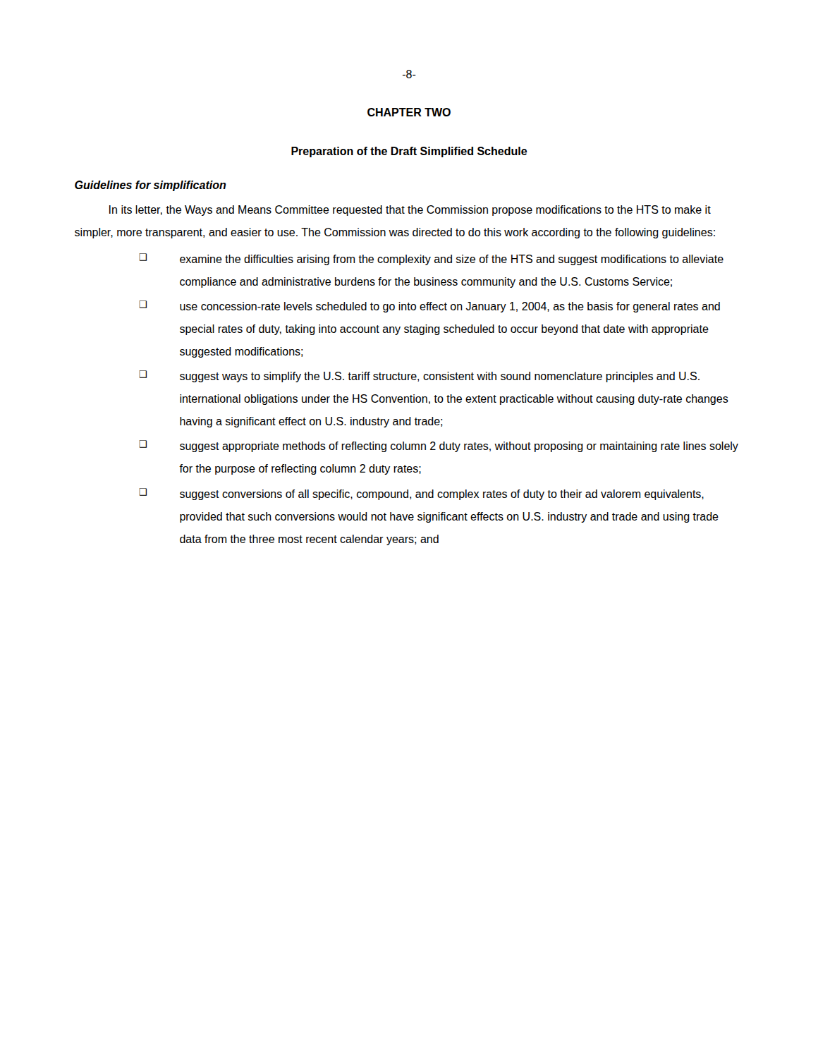-8-
CHAPTER TWO
Preparation of the Draft Simplified Schedule
Guidelines for simplification
In its letter, the Ways and Means Committee requested that the Commission propose modifications to the HTS to make it simpler, more transparent, and easier to use. The Commission was directed to do this work according to the following guidelines:
❑examine the difficulties arising from the complexity and size of the HTS and suggest modifications to alleviate compliance and administrative burdens for the business community and the U.S. Customs Service;
❑use concession-rate levels scheduled to go into effect on January 1, 2004, as the basis for general rates and special rates of duty, taking into account any staging scheduled to occur beyond that date with appropriate suggested modifications;
❑suggest ways to simplify the U.S. tariff structure, consistent with sound nomenclature principles and U.S. international obligations under the HS Convention, to the extent practicable without causing duty-rate changes having a significant effect on U.S. industry and trade;
❑suggest appropriate methods of reflecting column 2 duty rates, without proposing or maintaining rate lines solely for the purpose of reflecting column 2 duty rates;
❑suggest conversions of all specific, compound, and complex rates of duty to their ad valorem equivalents, provided that such conversions would not have significant effects on U.S. industry and trade and using trade data from the three most recent calendar years; and